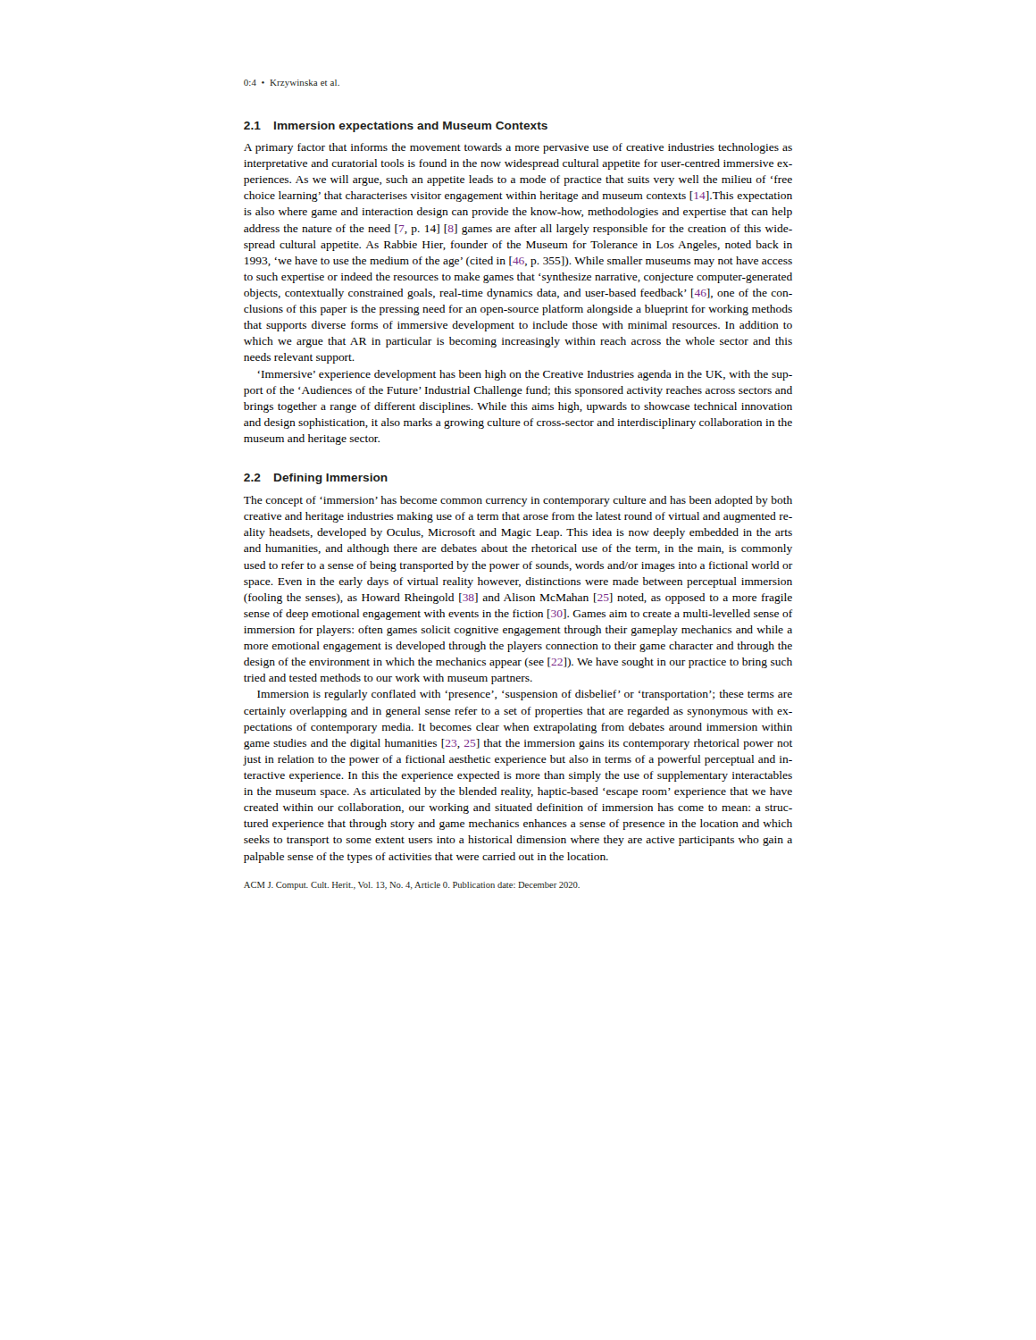0:4•Krzywinska et al.
2.1 Immersion expectations and Museum Contexts
A primary factor that informs the movement towards a more pervasive use of creative industries technologies as interpretative and curatorial tools is found in the now widespread cultural appetite for user-centred immersive experiences. As we will argue, such an appetite leads to a mode of practice that suits very well the milieu of ‘free choice learning’ that characterises visitor engagement within heritage and museum contexts [14].This expectation is also where game and interaction design can provide the know-how, methodologies and expertise that can help address the nature of the need [7, p. 14] [8] games are after all largely responsible for the creation of this widespread cultural appetite. As Rabbie Hier, founder of the Museum for Tolerance in Los Angeles, noted back in 1993, ‘we have to use the medium of the age’ (cited in [46, p. 355]). While smaller museums may not have access to such expertise or indeed the resources to make games that ‘synthesize narrative, conjecture computer-generated objects, contextually constrained goals, real-time dynamics data, and user-based feedback’ [46], one of the conclusions of this paper is the pressing need for an open-source platform alongside a blueprint for working methods that supports diverse forms of immersive development to include those with minimal resources. In addition to which we argue that AR in particular is becoming increasingly within reach across the whole sector and this needs relevant support.
‘Immersive’ experience development has been high on the Creative Industries agenda in the UK, with the support of the ‘Audiences of the Future’ Industrial Challenge fund; this sponsored activity reaches across sectors and brings together a range of different disciplines. While this aims high, upwards to showcase technical innovation and design sophistication, it also marks a growing culture of cross-sector and interdisciplinary collaboration in the museum and heritage sector.
2.2 Defining Immersion
The concept of ‘immersion’ has become common currency in contemporary culture and has been adopted by both creative and heritage industries making use of a term that arose from the latest round of virtual and augmented reality headsets, developed by Oculus, Microsoft and Magic Leap. This idea is now deeply embedded in the arts and humanities, and although there are debates about the rhetorical use of the term, in the main, is commonly used to refer to a sense of being transported by the power of sounds, words and/or images into a fictional world or space. Even in the early days of virtual reality however, distinctions were made between perceptual immersion (fooling the senses), as Howard Rheingold [38] and Alison McMahan [25] noted, as opposed to a more fragile sense of deep emotional engagement with events in the fiction [30]. Games aim to create a multi-levelled sense of immersion for players: often games solicit cognitive engagement through their gameplay mechanics and while a more emotional engagement is developed through the players connection to their game character and through the design of the environment in which the mechanics appear (see [22]). We have sought in our practice to bring such tried and tested methods to our work with museum partners.
Immersion is regularly conflated with ‘presence’, ‘suspension of disbelief’ or ‘transportation’; these terms are certainly overlapping and in general sense refer to a set of properties that are regarded as synonymous with expectations of contemporary media. It becomes clear when extrapolating from debates around immersion within game studies and the digital humanities [23, 25] that the immersion gains its contemporary rhetorical power not just in relation to the power of a fictional aesthetic experience but also in terms of a powerful perceptual and interactive experience. In this the experience expected is more than simply the use of supplementary interactables in the museum space. As articulated by the blended reality, haptic-based ‘escape room’ experience that we have created within our collaboration, our working and situated definition of immersion has come to mean: a structured experience that through story and game mechanics enhances a sense of presence in the location and which seeks to transport to some extent users into a historical dimension where they are active participants who gain a palpable sense of the types of activities that were carried out in the location.
ACM J. Comput. Cult. Herit., Vol. 13, No. 4, Article 0. Publication date: December 2020.